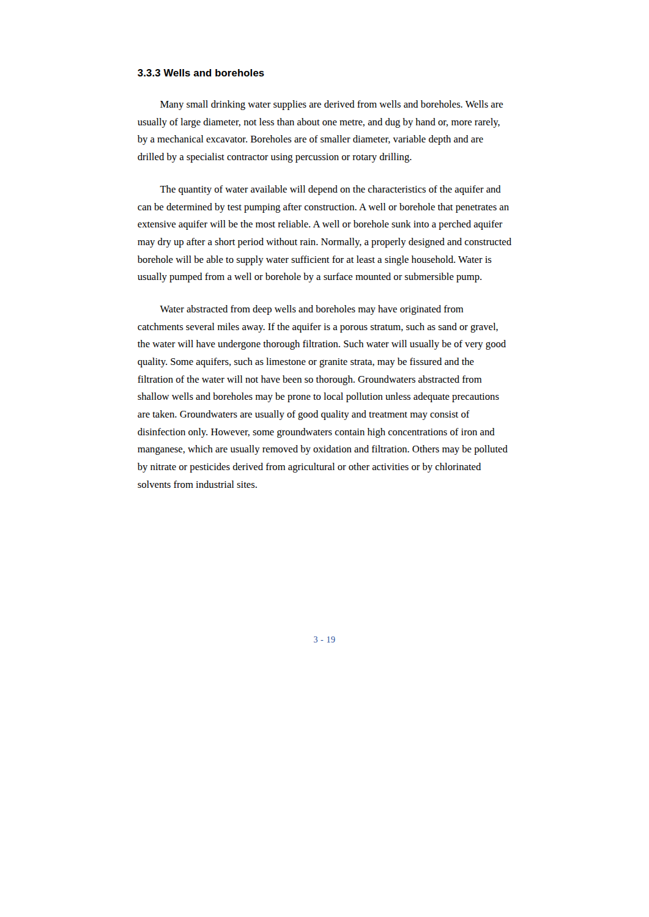3.3.3 Wells and boreholes
Many small drinking water supplies are derived from wells and boreholes. Wells are usually of large diameter, not less than about one metre, and dug by hand or, more rarely, by a mechanical excavator. Boreholes are of smaller diameter, variable depth and are drilled by a specialist contractor using percussion or rotary drilling.
The quantity of water available will depend on the characteristics of the aquifer and can be determined by test pumping after construction. A well or borehole that penetrates an extensive aquifer will be the most reliable. A well or borehole sunk into a perched aquifer may dry up after a short period without rain. Normally, a properly designed and constructed borehole will be able to supply water sufficient for at least a single household. Water is usually pumped from a well or borehole by a surface mounted or submersible pump.
Water abstracted from deep wells and boreholes may have originated from catchments several miles away. If the aquifer is a porous stratum, such as sand or gravel, the water will have undergone thorough filtration. Such water will usually be of very good quality. Some aquifers, such as limestone or granite strata, may be fissured and the filtration of the water will not have been so thorough. Groundwaters abstracted from shallow wells and boreholes may be prone to local pollution unless adequate precautions are taken. Groundwaters are usually of good quality and treatment may consist of disinfection only. However, some groundwaters contain high concentrations of iron and manganese, which are usually removed by oxidation and filtration. Others may be polluted by nitrate or pesticides derived from agricultural or other activities or by chlorinated solvents from industrial sites.
3 - 19